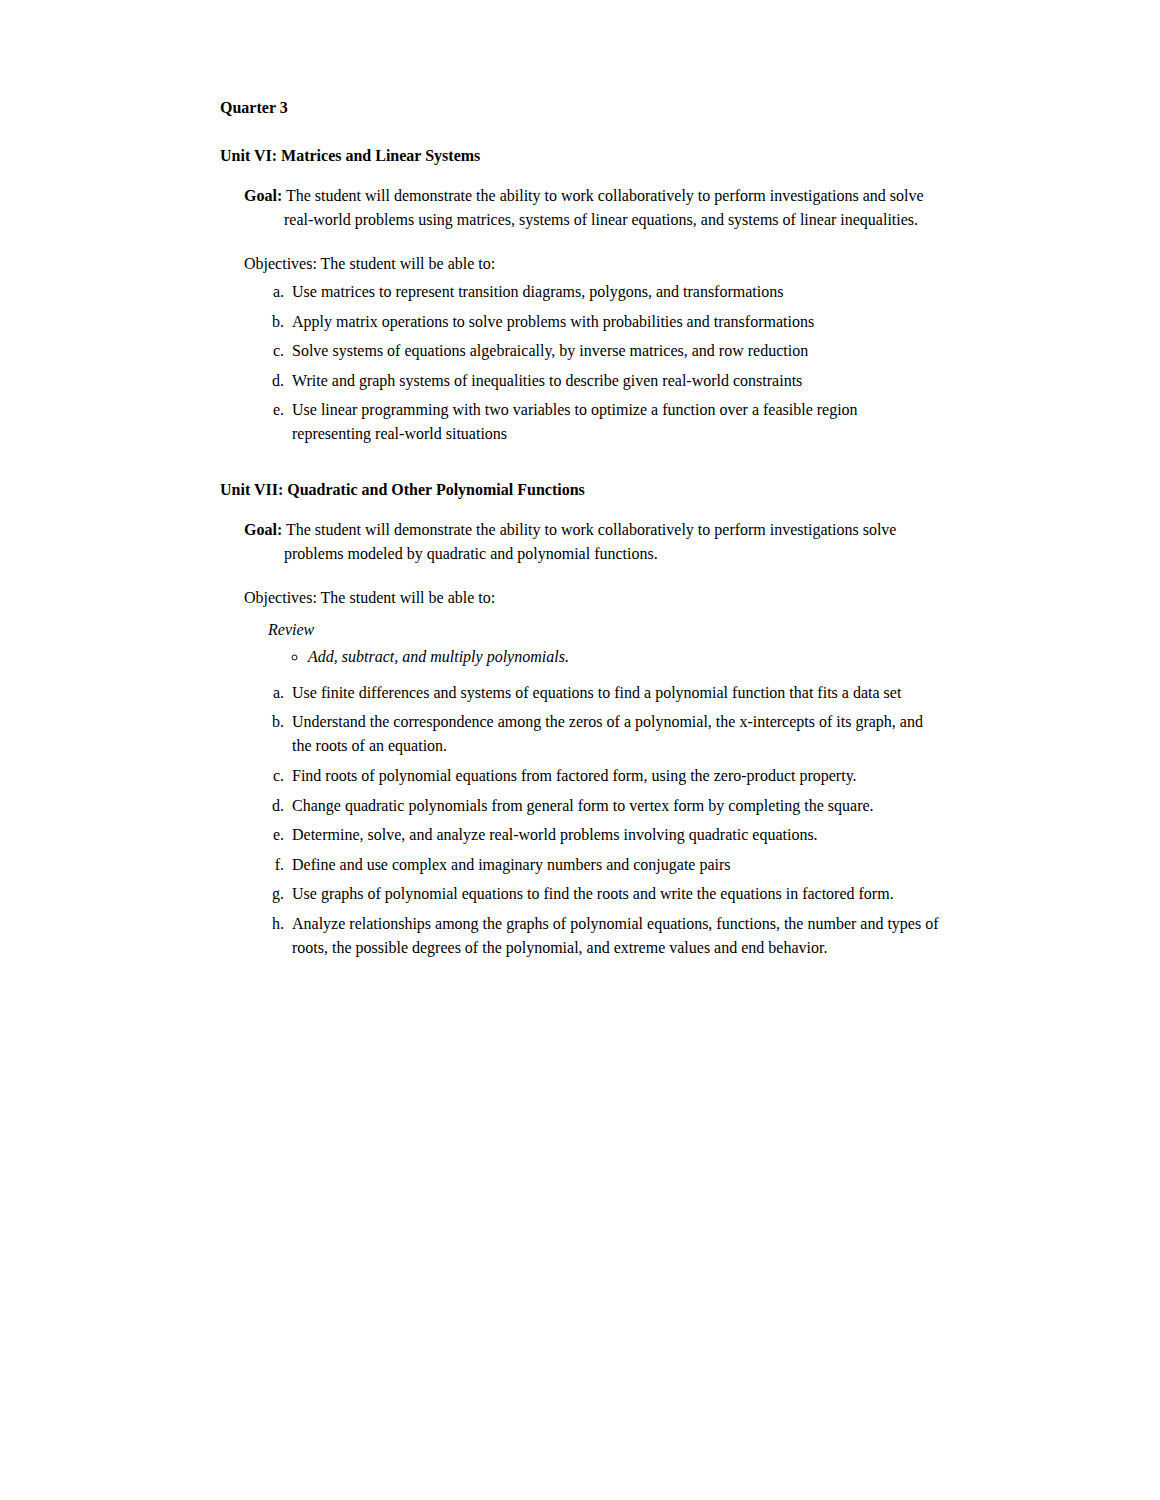Quarter 3
Unit VI: Matrices and Linear Systems
Goal: The student will demonstrate the ability to work collaboratively to perform investigations and solve real-world problems using matrices, systems of linear equations, and systems of linear inequalities.
Objectives: The student will be able to:
Use matrices to represent transition diagrams, polygons, and transformations
Apply matrix operations to solve problems with probabilities and transformations
Solve systems of equations algebraically, by inverse matrices, and row reduction
Write and graph systems of inequalities to describe given real-world constraints
Use linear programming with two variables to optimize a function over a feasible region representing real-world situations
Unit VII: Quadratic and Other Polynomial Functions
Goal: The student will demonstrate the ability to work collaboratively to perform investigations solve problems modeled by quadratic and polynomial functions.
Objectives: The student will be able to:
Review
Add, subtract, and multiply polynomials.
Use finite differences and systems of equations to find a polynomial function that fits a data set
Understand the correspondence among the zeros of a polynomial, the x-intercepts of its graph, and the roots of an equation.
Find roots of polynomial equations from factored form, using the zero-product property.
Change quadratic polynomials from general form to vertex form by completing the square.
Determine, solve, and analyze real-world problems involving quadratic equations.
Define and use complex and imaginary numbers and conjugate pairs
Use graphs of polynomial equations to find the roots and write the equations in factored form.
Analyze relationships among the graphs of polynomial equations, functions, the number and types of roots, the possible degrees of the polynomial, and extreme values and end behavior.